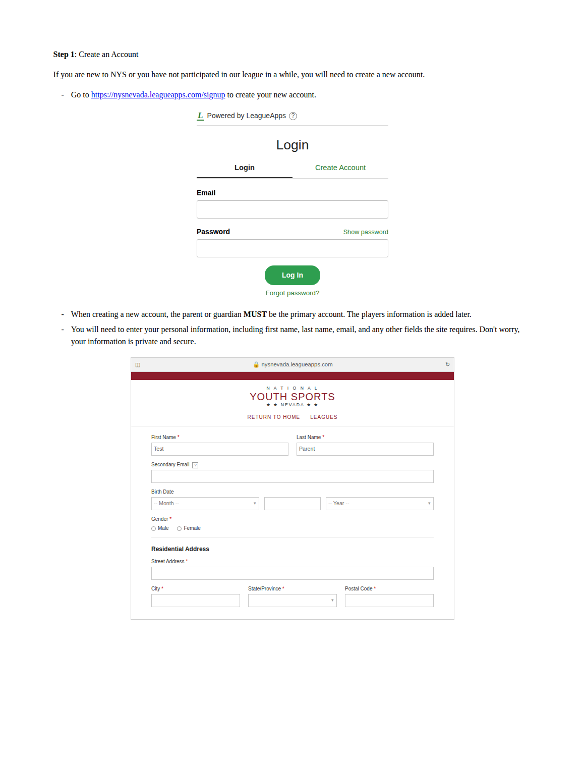Step 1: Create an Account
If you are new to NYS or you have not participated in our league in a while, you will need to create a new account.
Go to https://nysnevada.leagueapps.com/signup to create your new account.
L Powered by LeagueApps ?
Login
Login
Create Account
Email
Password Show password
Log In
Forgot password?
When creating a new account, the parent or guardian MUST be the primary account. The players information is added later.
You will need to enter your personal information, including first name, last name, email, and any other fields the site requires. Don't worry, your information is private and secure.
◫ 🔒 nysnevada.leagueapps.com ↻
N A T I O N A L
YOUTH SPORTS
★ ★ NEVADA ★ ★
RETURN TO HOME LEAGUES
First Name *
Test
Last Name *
Parent
Secondary Email ?
Birth Date
-- Month --
-- Year --
Gender *
Male Female
Residential Address
Street Address *
City *
State/Province *
Postal Code *